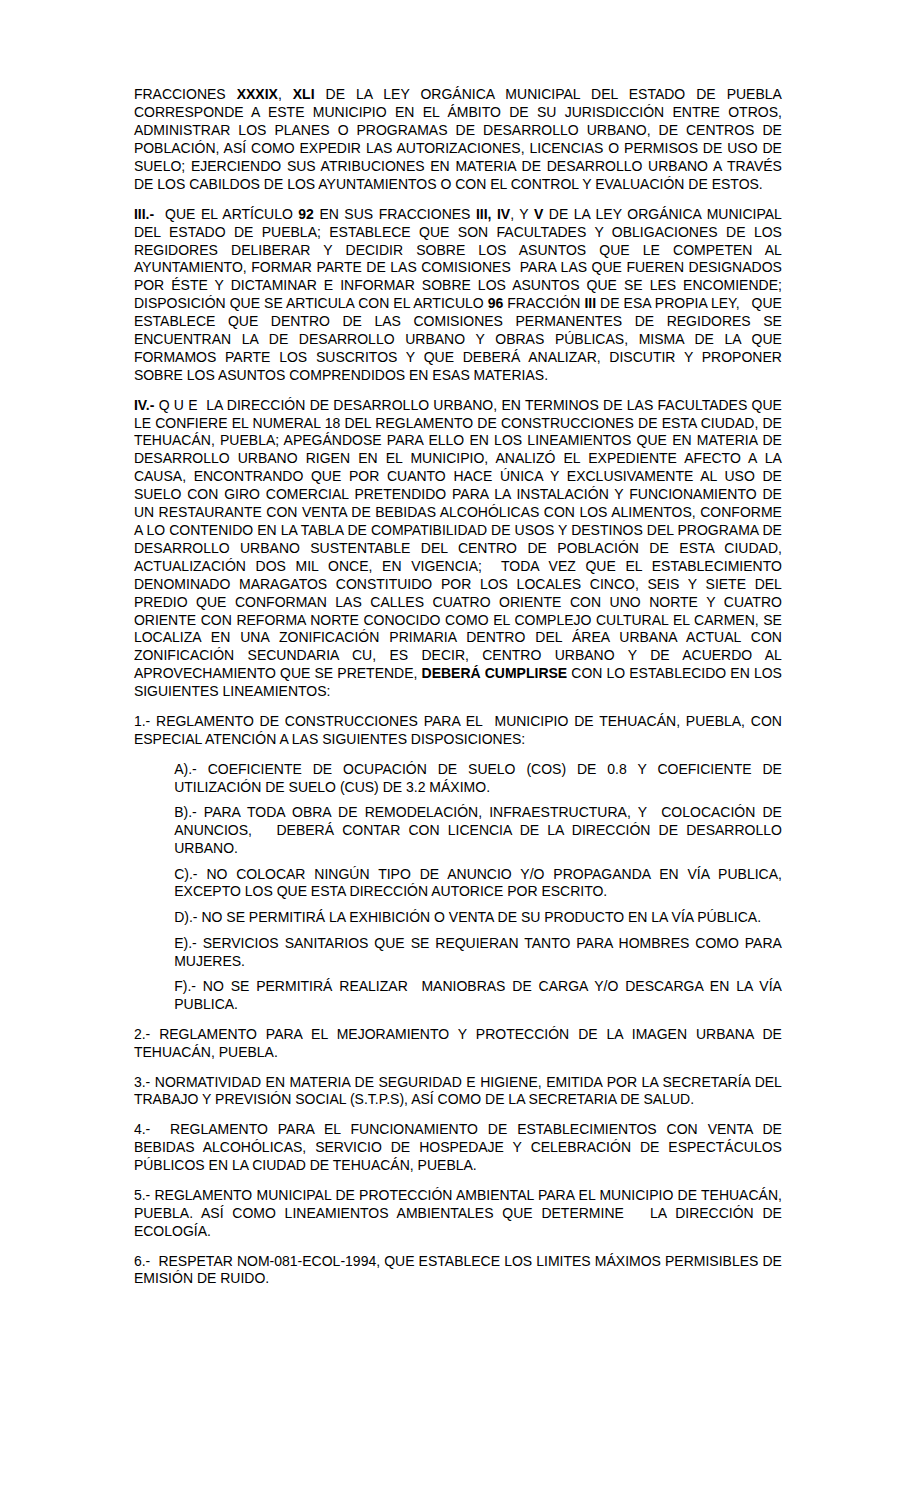FRACCIONES XXXIX, XLI DE LA LEY ORGÁNICA MUNICIPAL DEL ESTADO DE PUEBLA CORRESPONDE A ESTE MUNICIPIO EN EL ÁMBITO DE SU JURISDICCIÓN ENTRE OTROS, ADMINISTRAR LOS PLANES O PROGRAMAS DE DESARROLLO URBANO, DE CENTROS DE POBLACIÓN, ASÍ COMO EXPEDIR LAS AUTORIZACIONES, LICENCIAS O PERMISOS DE USO DE SUELO; EJERCIENDO SUS ATRIBUCIONES EN MATERIA DE DESARROLLO URBANO A TRAVÉS DE LOS CABILDOS DE LOS AYUNTAMIENTOS O CON EL CONTROL Y EVALUACIÓN DE ESTOS.
III.- QUE EL ARTÍCULO 92 EN SUS FRACCIONES III, IV, Y V DE LA LEY ORGÁNICA MUNICIPAL DEL ESTADO DE PUEBLA; ESTABLECE QUE SON FACULTADES Y OBLIGACIONES DE LOS REGIDORES DELIBERAR Y DECIDIR SOBRE LOS ASUNTOS QUE LE COMPETEN AL AYUNTAMIENTO, FORMAR PARTE DE LAS COMISIONES PARA LAS QUE FUEREN DESIGNADOS POR ÉSTE Y DICTAMINAR E INFORMAR SOBRE LOS ASUNTOS QUE SE LES ENCOMIENDE; DISPOSICIÓN QUE SE ARTICULA CON EL ARTICULO 96 FRACCIÓN III DE ESA PROPIA LEY, QUE ESTABLECE QUE DENTRO DE LAS COMISIONES PERMANENTES DE REGIDORES SE ENCUENTRAN LA DE DESARROLLO URBANO Y OBRAS PÚBLICAS, MISMA DE LA QUE FORMAMOS PARTE LOS SUSCRITOS Y QUE DEBERÁ ANALIZAR, DISCUTIR Y PROPONER SOBRE LOS ASUNTOS COMPRENDIDOS EN ESAS MATERIAS.
IV.- Q U E LA DIRECCIÓN DE DESARROLLO URBANO, EN TERMINOS DE LAS FACULTADES QUE LE CONFIERE EL NUMERAL 18 DEL REGLAMENTO DE CONSTRUCCIONES DE ESTA CIUDAD, DE TEHUACÁN, PUEBLA; APEGÁNDOSE PARA ELLO EN LOS LINEAMIENTOS QUE EN MATERIA DE DESARROLLO URBANO RIGEN EN EL MUNICIPIO, ANALIZÓ EL EXPEDIENTE AFECTO A LA CAUSA, ENCONTRANDO QUE POR CUANTO HACE ÚNICA Y EXCLUSIVAMENTE AL USO DE SUELO CON GIRO COMERCIAL PRETENDIDO PARA LA INSTALACIÓN Y FUNCIONAMIENTO DE UN RESTAURANTE CON VENTA DE BEBIDAS ALCOHÓLICAS CON LOS ALIMENTOS, CONFORME A LO CONTENIDO EN LA TABLA DE COMPATIBILIDAD DE USOS Y DESTINOS DEL PROGRAMA DE DESARROLLO URBANO SUSTENTABLE DEL CENTRO DE POBLACIÓN DE ESTA CIUDAD, ACTUALIZACIÓN DOS MIL ONCE, EN VIGENCIA; TODA VEZ QUE EL ESTABLECIMIENTO DENOMINADO MARAGATOS CONSTITUIDO POR LOS LOCALES CINCO, SEIS Y SIETE DEL PREDIO QUE CONFORMAN LAS CALLES CUATRO ORIENTE CON UNO NORTE Y CUATRO ORIENTE CON REFORMA NORTE CONOCIDO COMO EL COMPLEJO CULTURAL EL CARMEN, SE LOCALIZA EN UNA ZONIFICACIÓN PRIMARIA DENTRO DEL ÁREA URBANA ACTUAL CON ZONIFICACIÓN SECUNDARIA CU, ES DECIR, CENTRO URBANO Y DE ACUERDO AL APROVECHAMIENTO QUE SE PRETENDE, DEBERÁ CUMPLIRSE CON LO ESTABLECIDO EN LOS SIGUIENTES LINEAMIENTOS:
1.- REGLAMENTO DE CONSTRUCCIONES PARA EL MUNICIPIO DE TEHUACÁN, PUEBLA, CON ESPECIAL ATENCIÓN A LAS SIGUIENTES DISPOSICIONES:
A).- COEFICIENTE DE OCUPACIÓN DE SUELO (COS) DE 0.8 Y COEFICIENTE DE UTILIZACIÓN DE SUELO (CUS) DE 3.2 MÁXIMO.
B).- PARA TODA OBRA DE REMODELACIÓN, INFRAESTRUCTURA, Y COLOCACIÓN DE ANUNCIOS, DEBERÁ CONTAR CON LICENCIA DE LA DIRECCIÓN DE DESARROLLO URBANO.
C).- NO COLOCAR NINGÚN TIPO DE ANUNCIO Y/O PROPAGANDA EN VÍA PUBLICA, EXCEPTO LOS QUE ESTA DIRECCIÓN AUTORICE POR ESCRITO.
D).- NO SE PERMITIRÁ LA EXHIBICIÓN O VENTA DE SU PRODUCTO EN LA VÍA PÚBLICA.
E).- SERVICIOS SANITARIOS QUE SE REQUIERAN TANTO PARA HOMBRES COMO PARA MUJERES.
F).- NO SE PERMITIRÁ REALIZAR MANIOBRAS DE CARGA Y/O DESCARGA EN LA VÍA PUBLICA.
2.- REGLAMENTO PARA EL MEJORAMIENTO Y PROTECCIÓN DE LA IMAGEN URBANA DE TEHUACÁN, PUEBLA.
3.- NORMATIVIDAD EN MATERIA DE SEGURIDAD E HIGIENE, EMITIDA POR LA SECRETARÍA DEL TRABAJO Y PREVISIÓN SOCIAL (S.T.P.S), ASÍ COMO DE LA SECRETARIA DE SALUD.
4.- REGLAMENTO PARA EL FUNCIONAMIENTO DE ESTABLECIMIENTOS CON VENTA DE BEBIDAS ALCOHÓLICAS, SERVICIO DE HOSPEDAJE Y CELEBRACIÓN DE ESPECTÁCULOS PÚBLICOS EN LA CIUDAD DE TEHUACÁN, PUEBLA.
5.- REGLAMENTO MUNICIPAL DE PROTECCIÓN AMBIENTAL PARA EL MUNICIPIO DE TEHUACÁN, PUEBLA. ASÍ COMO LINEAMIENTOS AMBIENTALES QUE DETERMINE LA DIRECCIÓN DE ECOLOGÍA.
6.- RESPETAR NOM-081-ECOL-1994, QUE ESTABLECE LOS LIMITES MÁXIMOS PERMISIBLES DE EMISIÓN DE RUIDO.